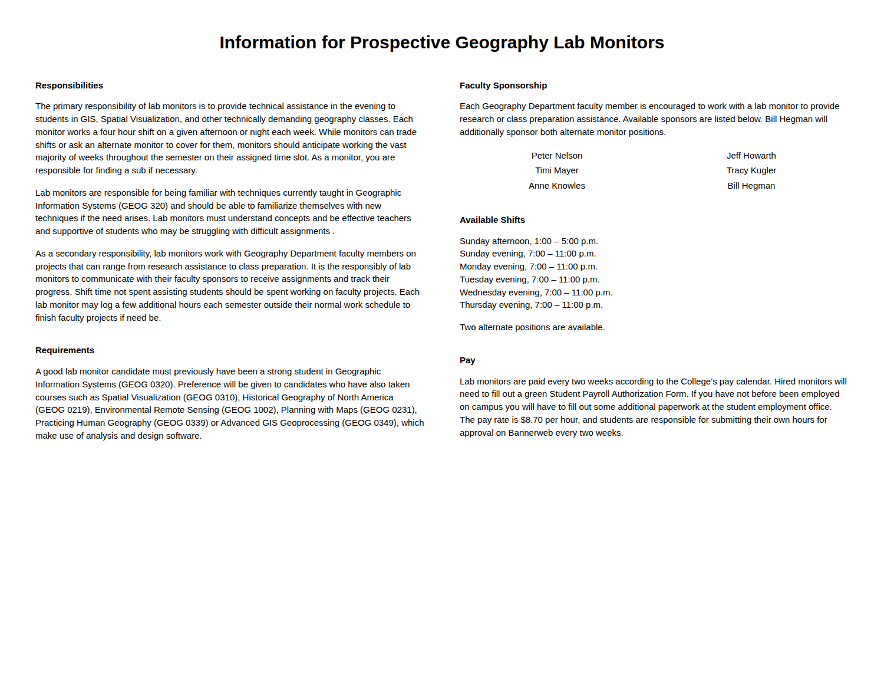Information for Prospective Geography Lab Monitors
Responsibilities
The primary responsibility of lab monitors is to provide technical assistance in the evening to students in GIS, Spatial Visualization, and other technically demanding geography classes. Each monitor works a four hour shift on a given afternoon or night each week. While monitors can trade shifts or ask an alternate monitor to cover for them, monitors should anticipate working the vast majority of weeks throughout the semester on their assigned time slot. As a monitor, you are responsible for finding a sub if necessary.
Lab monitors are responsible for being familiar with techniques currently taught in Geographic Information Systems (GEOG 320) and should be able to familiarize themselves with new techniques if the need arises. Lab monitors must understand concepts and be effective teachers and supportive of students who may be struggling with difficult assignments .
As a secondary responsibility, lab monitors work with Geography Department faculty members on projects that can range from research assistance to class preparation. It is the responsibly of lab monitors to communicate with their faculty sponsors to receive assignments and track their progress. Shift time not spent assisting students should be spent working on faculty projects. Each lab monitor may log a few additional hours each semester outside their normal work schedule to finish faculty projects if need be.
Requirements
A good lab monitor candidate must previously have been a strong student in Geographic Information Systems (GEOG 0320). Preference will be given to candidates who have also taken courses such as Spatial Visualization (GEOG 0310), Historical Geography of North America (GEOG 0219), Environmental Remote Sensing (GEOG 1002), Planning with Maps (GEOG 0231), Practicing Human Geography (GEOG 0339) or Advanced GIS Geoprocessing (GEOG 0349), which make use of analysis and design software.
Faculty Sponsorship
Each Geography Department faculty member is encouraged to work with a lab monitor to provide research or class preparation assistance. Available sponsors are listed below. Bill Hegman will additionally sponsor both alternate monitor positions.
| Peter Nelson | Jeff Howarth |
| Timi Mayer | Tracy Kugler |
| Anne Knowles | Bill Hegman |
Available Shifts
Sunday afternoon, 1:00 – 5:00 p.m.
Sunday evening, 7:00 – 11:00 p.m.
Monday evening, 7:00 – 11:00 p.m.
Tuesday evening, 7:00 – 11:00 p.m.
Wednesday evening, 7:00 – 11:00 p.m.
Thursday evening, 7:00 – 11:00 p.m.
Two alternate positions are available.
Pay
Lab monitors are paid every two weeks according to the College’s pay calendar. Hired monitors will need to fill out a green Student Payroll Authorization Form. If you have not before been employed on campus you will have to fill out some additional paperwork at the student employment office. The pay rate is $8.70 per hour, and students are responsible for submitting their own hours for approval on Bannerweb every two weeks.